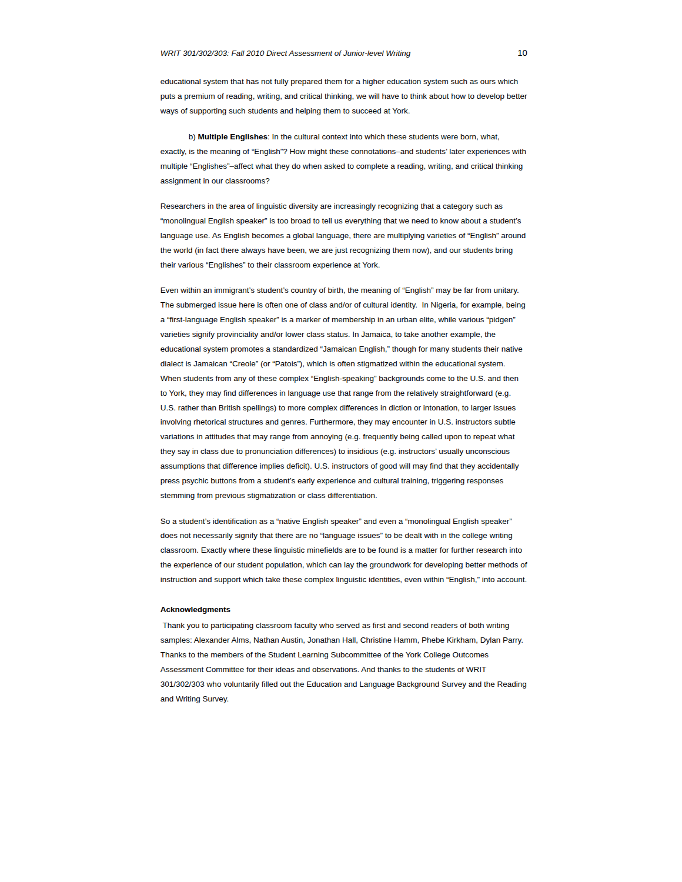WRIT 301/302/303: Fall 2010 Direct Assessment of Junior-level Writing
10
educational system that has not fully prepared them for a higher education system such as ours which puts a premium of reading, writing, and critical thinking, we will have to think about how to develop better ways of supporting such students and helping them to succeed at York.
b) Multiple Englishes: In the cultural context into which these students were born, what, exactly, is the meaning of “English”? How might these connotations–and students’ later experiences with multiple “Englishes”–affect what they do when asked to complete a reading, writing, and critical thinking assignment in our classrooms?
Researchers in the area of linguistic diversity are increasingly recognizing that a category such as “monolingual English speaker” is too broad to tell us everything that we need to know about a student’s language use. As English becomes a global language, there are multiplying varieties of “English” around the world (in fact there always have been, we are just recognizing them now), and our students bring their various “Englishes” to their classroom experience at York.
Even within an immigrant’s student’s country of birth, the meaning of “English” may be far from unitary. The submerged issue here is often one of class and/or of cultural identity. In Nigeria, for example, being a “first-language English speaker” is a marker of membership in an urban elite, while various “pidgen” varieties signify provinciality and/or lower class status. In Jamaica, to take another example, the educational system promotes a standardized “Jamaican English,” though for many students their native dialect is Jamaican “Creole” (or “Patois”), which is often stigmatized within the educational system. When students from any of these complex “English-speaking” backgrounds come to the U.S. and then to York, they may find differences in language use that range from the relatively straightforward (e.g. U.S. rather than British spellings) to more complex differences in diction or intonation, to larger issues involving rhetorical structures and genres. Furthermore, they may encounter in U.S. instructors subtle variations in attitudes that may range from annoying (e.g. frequently being called upon to repeat what they say in class due to pronunciation differences) to insidious (e.g. instructors’ usually unconscious assumptions that difference implies deficit). U.S. instructors of good will may find that they accidentally press psychic buttons from a student’s early experience and cultural training, triggering responses stemming from previous stigmatization or class differentiation.
So a student’s identification as a “native English speaker” and even a “monolingual English speaker” does not necessarily signify that there are no “language issues” to be dealt with in the college writing classroom. Exactly where these linguistic minefields are to be found is a matter for further research into the experience of our student population, which can lay the groundwork for developing better methods of instruction and support which take these complex linguistic identities, even within “English,” into account.
Acknowledgments
Thank you to participating classroom faculty who served as first and second readers of both writing samples: Alexander Alms, Nathan Austin, Jonathan Hall, Christine Hamm, Phebe Kirkham, Dylan Parry. Thanks to the members of the Student Learning Subcommittee of the York College Outcomes Assessment Committee for their ideas and observations. And thanks to the students of WRIT 301/302/303 who voluntarily filled out the Education and Language Background Survey and the Reading and Writing Survey.